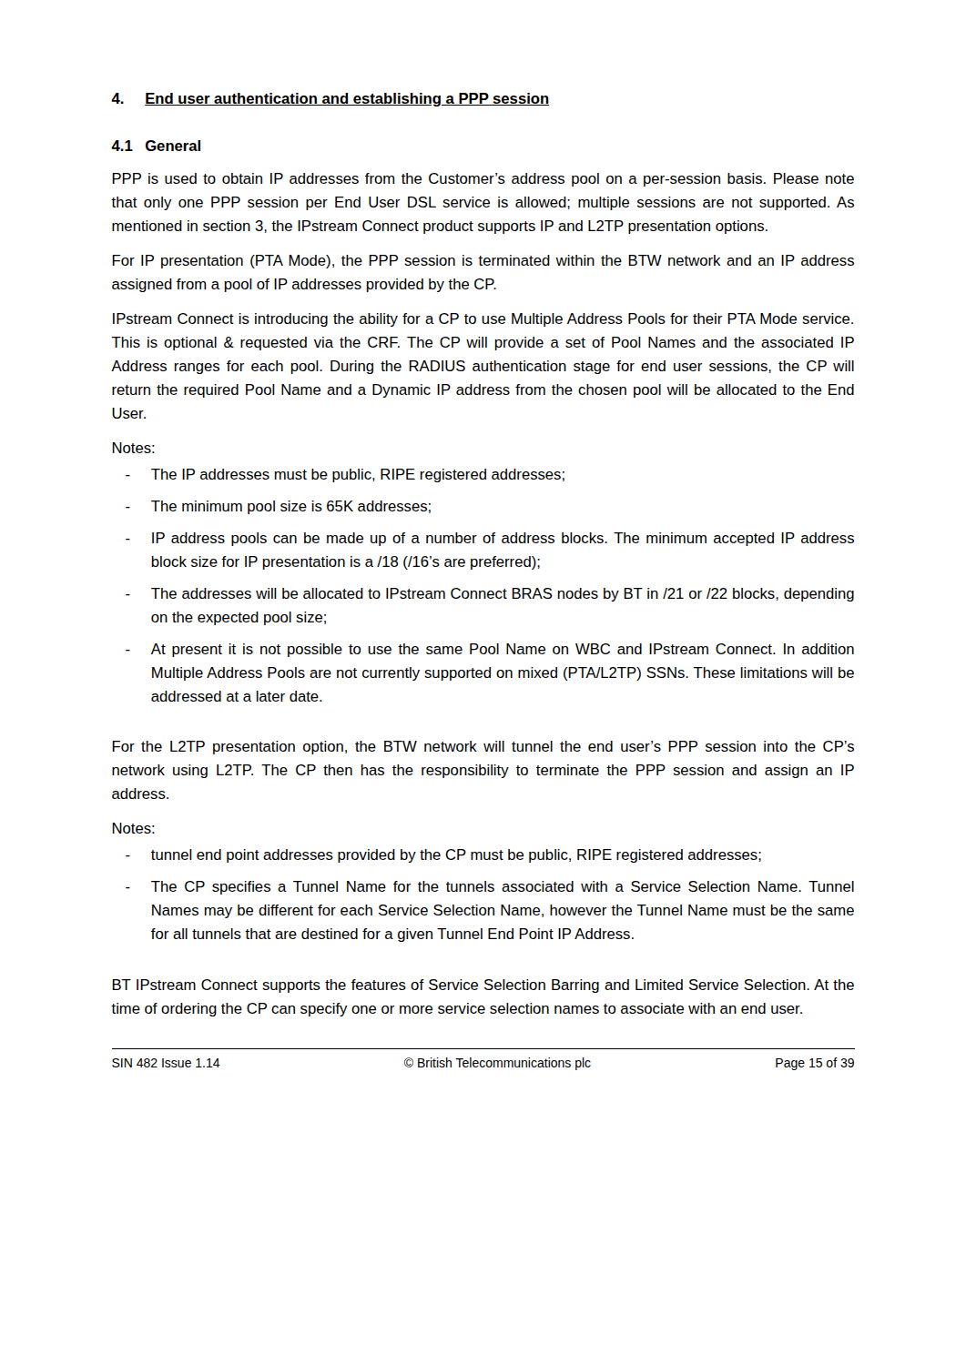4. End user authentication and establishing a PPP session
4.1 General
PPP is used to obtain IP addresses from the Customer’s address pool on a per-session basis. Please note that only one PPP session per End User DSL service is allowed; multiple sessions are not supported. As mentioned in section 3, the IPstream Connect product supports IP and L2TP presentation options.
For IP presentation (PTA Mode), the PPP session is terminated within the BTW network and an IP address assigned from a pool of IP addresses provided by the CP.
IPstream Connect is introducing the ability for a CP to use Multiple Address Pools for their PTA Mode service. This is optional & requested via the CRF. The CP will provide a set of Pool Names and the associated IP Address ranges for each pool. During the RADIUS authentication stage for end user sessions, the CP will return the required Pool Name and a Dynamic IP address from the chosen pool will be allocated to the End User.
Notes:
The IP addresses must be public, RIPE registered addresses;
The minimum pool size is 65K addresses;
IP address pools can be made up of a number of address blocks. The minimum accepted IP address block size for IP presentation is a /18 (/16’s are preferred);
The addresses will be allocated to IPstream Connect BRAS nodes by BT in /21 or /22 blocks, depending on the expected pool size;
At present it is not possible to use the same Pool Name on WBC and IPstream Connect. In addition Multiple Address Pools are not currently supported on mixed (PTA/L2TP) SSNs. These limitations will be addressed at a later date.
For the L2TP presentation option, the BTW network will tunnel the end user’s PPP session into the CP’s network using L2TP. The CP then has the responsibility to terminate the PPP session and assign an IP address.
Notes:
tunnel end point addresses provided by the CP must be public, RIPE registered addresses;
The CP specifies a Tunnel Name for the tunnels associated with a Service Selection Name. Tunnel Names may be different for each Service Selection Name, however the Tunnel Name must be the same for all tunnels that are destined for a given Tunnel End Point IP Address.
BT IPstream Connect supports the features of Service Selection Barring and Limited Service Selection. At the time of ordering the CP can specify one or more service selection names to associate with an end user.
SIN 482 Issue 1.14 © British Telecommunications plc Page 15 of 39